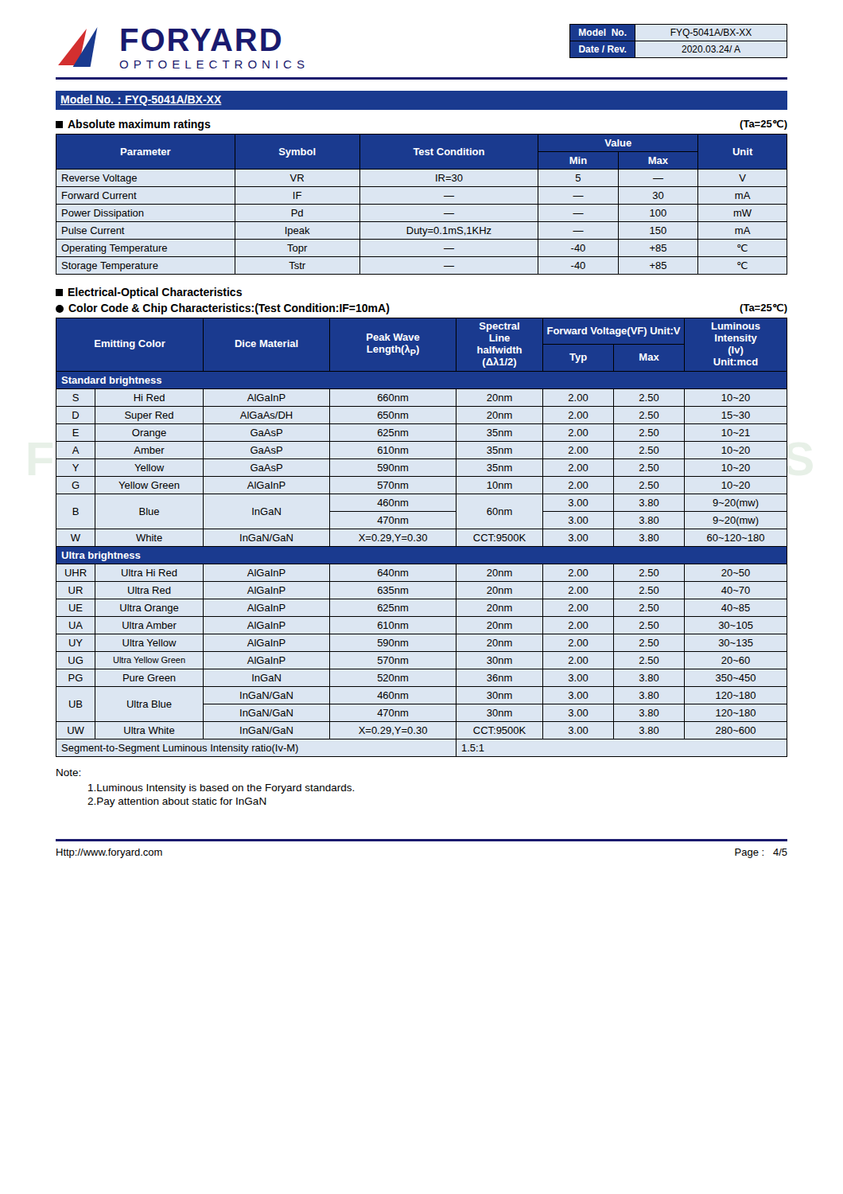FORYARD OPTOELECTRONICS
FORYARD
OPTOELECTRONICS
| Model No. | FYQ-5041A/BX-XX |
| Date / Rev. | 2020.03.24/ A |
Model No.：FYQ-5041A/BX-XX
Absolute maximum ratings (Ta=25℃)
| Parameter | Symbol | Test Condition | Value | Unit |
| --- | --- | --- | --- | --- |
| Min | Max |
| Reverse Voltage | VR | IR=30 | 5 | — | V |
| Forward Current | IF | — | — | 30 | mA |
| Power Dissipation | Pd | — | — | 100 | mW |
| Pulse Current | Ipeak | Duty=0.1mS,1KHz | — | 150 | mA |
| Operating Temperature | Topr | — | -40 | +85 | ℃ |
| Storage Temperature | Tstr | — | -40 | +85 | ℃ |
Electrical-Optical Characteristics
Color Code & Chip Characteristics:(Test Condition:IF=10mA) (Ta=25℃)
| Emitting Color | Dice Material | Peak Wave Length(λ P ) | Spectral Line halfwidth (Δλ1/2) | Forward Voltage(VF) Unit:V | Luminous Intensity (Iv) Unit:mcd |
| --- | --- | --- | --- | --- | --- |
| Typ | Max |
| Standard brightness |
| S | Hi Red | AlGaInP | 660nm | 20nm | 2.00 | 2.50 | 10~20 |
| D | Super Red | AlGaAs/DH | 650nm | 20nm | 2.00 | 2.50 | 15~30 |
| E | Orange | GaAsP | 625nm | 35nm | 2.00 | 2.50 | 10~21 |
| A | Amber | GaAsP | 610nm | 35nm | 2.00 | 2.50 | 10~20 |
| Y | Yellow | GaAsP | 590nm | 35nm | 2.00 | 2.50 | 10~20 |
| G | Yellow Green | AlGaInP | 570nm | 10nm | 2.00 | 2.50 | 10~20 |
| B | Blue | InGaN | 460nm | 60nm | 3.00 | 3.80 | 9~20(mw) |
| 470nm | 3.00 | 3.80 | 9~20(mw) |
| W | White | InGaN/GaN | X=0.29,Y=0.30 | CCT:9500K | 3.00 | 3.80 | 60~120~180 |
| Ultra brightness |
| UHR | Ultra Hi Red | AlGaInP | 640nm | 20nm | 2.00 | 2.50 | 20~50 |
| UR | Ultra Red | AlGaInP | 635nm | 20nm | 2.00 | 2.50 | 40~70 |
| UE | Ultra Orange | AlGaInP | 625nm | 20nm | 2.00 | 2.50 | 40~85 |
| UA | Ultra Amber | AlGaInP | 610nm | 20nm | 2.00 | 2.50 | 30~105 |
| UY | Ultra Yellow | AlGaInP | 590nm | 20nm | 2.00 | 2.50 | 30~135 |
| UG | Ultra Yellow Green | AlGaInP | 570nm | 30nm | 2.00 | 2.50 | 20~60 |
| PG | Pure Green | InGaN | 520nm | 36nm | 3.00 | 3.80 | 350~450 |
| UB | Ultra Blue | InGaN/GaN | 460nm | 30nm | 3.00 | 3.80 | 120~180 |
| InGaN/GaN | 470nm | 30nm | 3.00 | 3.80 | 120~180 |
| UW | Ultra White | InGaN/GaN | X=0.29,Y=0.30 | CCT:9500K | 3.00 | 3.80 | 280~600 |
| Segment-to-Segment Luminous Intensity ratio(Iv-M) | 1.5:1 |
Note:
1.Luminous Intensity is based on the Foryard standards.
2.Pay attention about static for InGaN
Http://www.foryard.com
Page : 4/5